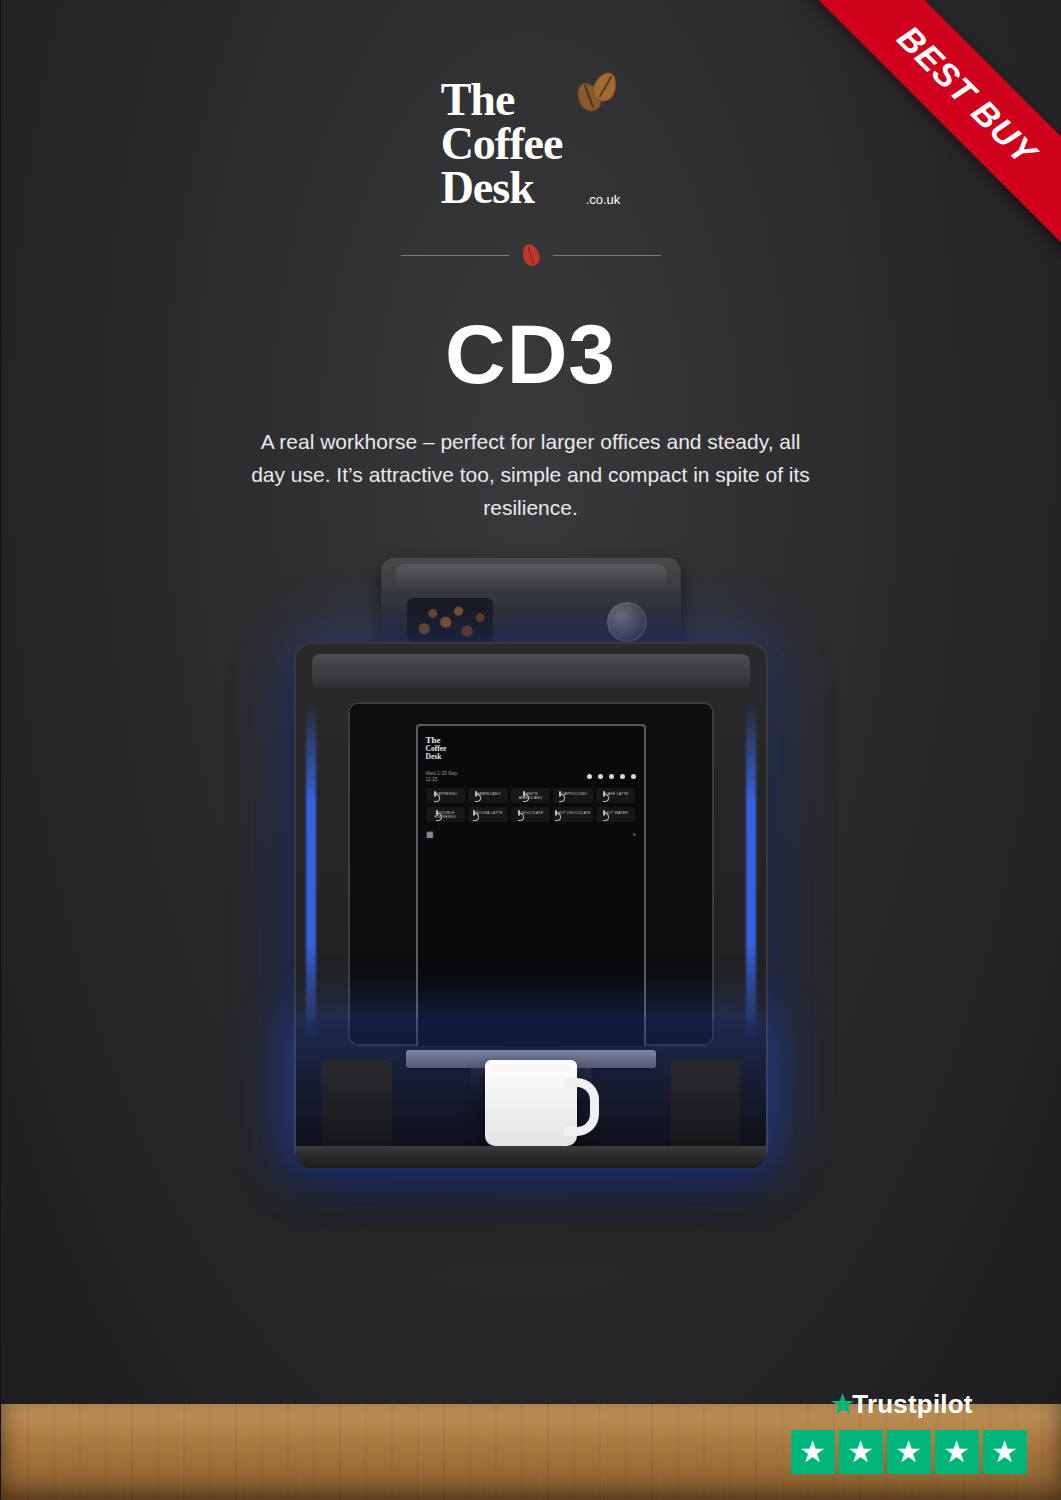Best Buy
The Coffee Desk.co.uk
CD3
A real workhorse – perfect for larger offices and steady, all day use. It’s attractive too, simple and compact in spite of its resilience.
TheCoffee Desk
Wed 1:15 Sep
11:15
Espresso
Americano
White Americano
Cappuccino
Café Latte
Double Espresso
Mocha Latte
Chocolate
Hot Chocolate
Hot Water
▦ ›
Trustpilot
★★★★★